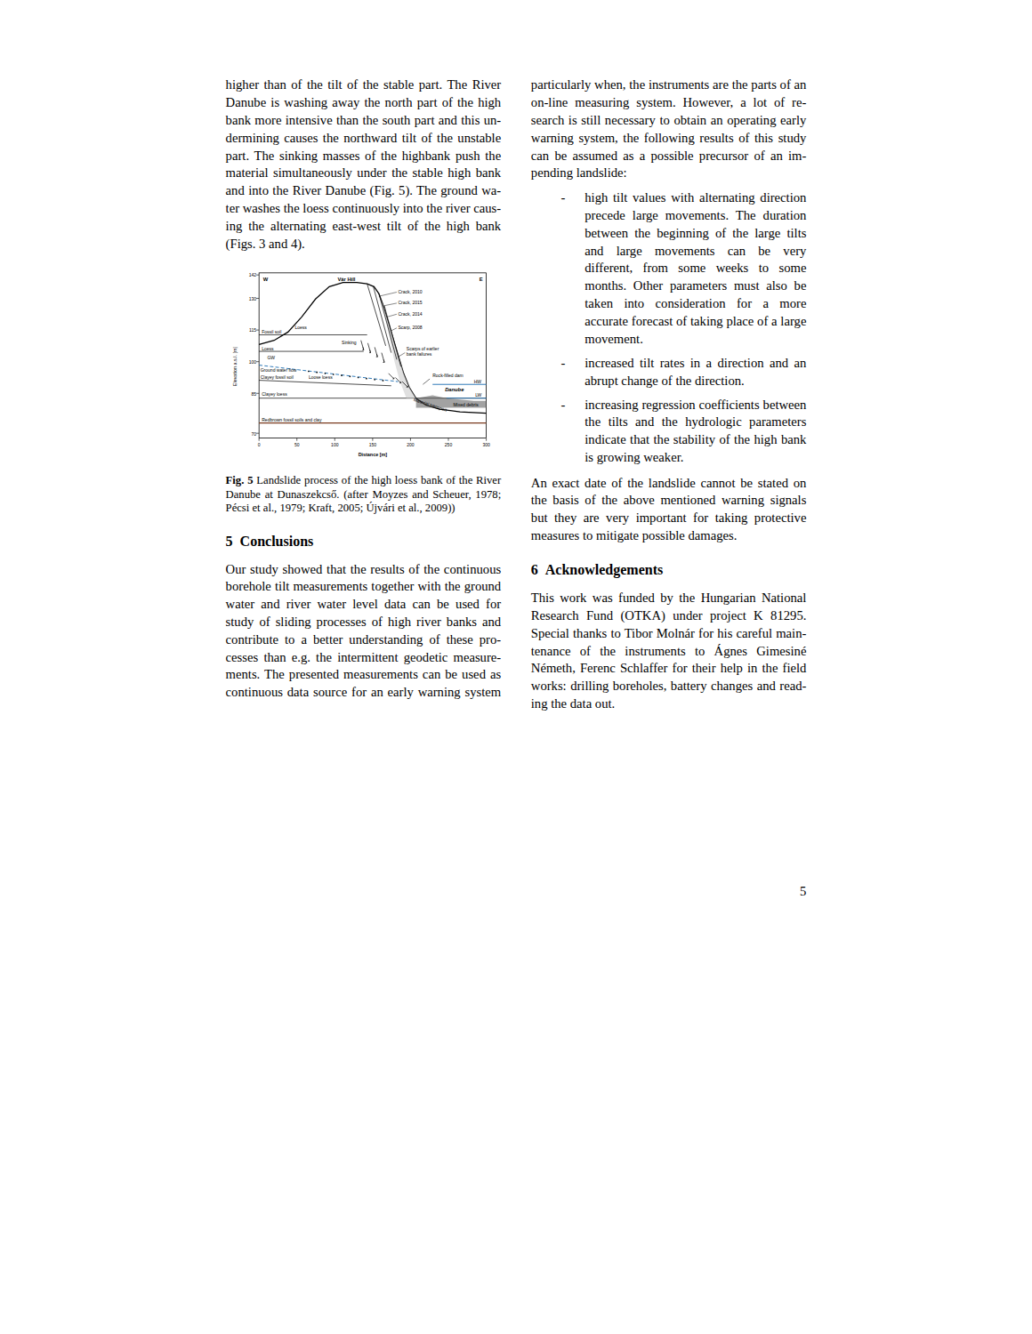higher than of the tilt of the stable part. The River Danube is washing away the north part of the high bank more intensive than the south part and this undermining causes the northward tilt of the unstable part. The sinking masses of the highbank push the material simultaneously under the stable high bank and into the River Danube (Fig. 5). The ground water washes the loess continuously into the river causing the alternating east-west tilt of the high bank (Figs. 3 and 4).
142 130 115 100 85 70 Elevation a.s.l. [m] 0 50 100 150 200 250 300 Distance [m] W E Vár Hill Fossil soil Loess Loess GW Ground water flow Clayey fossil soil Loose loess Clayey loess Redbrown fossil soils and clay HW LW Danube Rock-filled dam Mixed debris Material transport Crack, 2010 Crack, 2015 Crack, 2014 Scarp, 2008 Scarps of earlier bank failures Sinking
Fig. 5 Landslide process of the high loess bank of the River Danube at Dunaszekcső. (after Moyzes and Scheuer, 1978; Pécsi et al., 1979; Kraft, 2005; Újvári et al., 2009))
5 Conclusions
Our study showed that the results of the continuous borehole tilt measurements together with the ground water and river water level data can be used for study of sliding processes of high river banks and contribute to a better understanding of these processes than e.g. the intermittent geodetic measurements. The presented measurements can be used as continuous data source for an early warning system particularly when, the instruments are the parts of an on-line measuring system. However, a lot of research is still necessary to obtain an operating early warning system, the following results of this study can be assumed as a possible precursor of an impending landslide:
high tilt values with alternating direction precede large movements. The duration between the beginning of the large tilts and large movements can be very different, from some weeks to some months. Other parameters must also be taken into consideration for a more accurate forecast of taking place of a large movement.
increased tilt rates in a direction and an abrupt change of the direction.
increasing regression coefficients between the tilts and the hydrologic parameters indicate that the stability of the high bank is growing weaker.
An exact date of the landslide cannot be stated on the basis of the above mentioned warning signals but they are very important for taking protective measures to mitigate possible damages.
6 Acknowledgements
This work was funded by the Hungarian National Research Fund (OTKA) under project K 81295. Special thanks to Tibor Molnár for his careful maintenance of the instruments to Ágnes Gimesiné Németh, Ferenc Schlaffer for their help in the field works: drilling boreholes, battery changes and reading the data out.
5